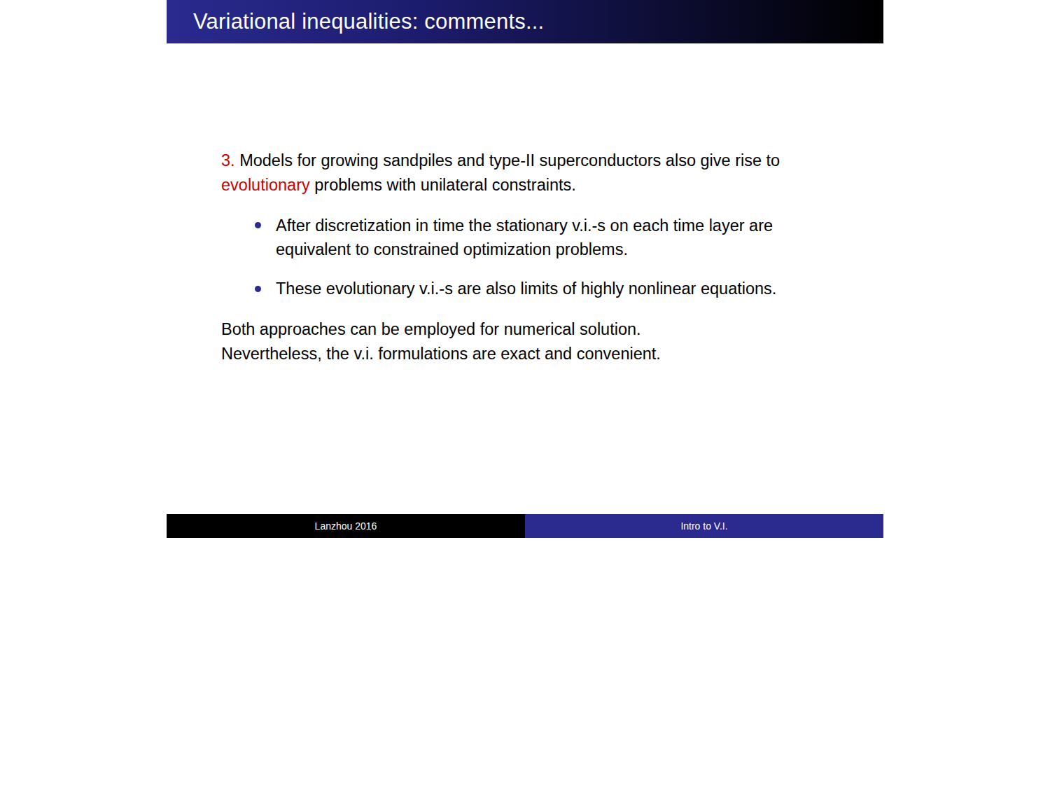Variational inequalities: comments...
3. Models for growing sandpiles and type-II superconductors also give rise to evolutionary problems with unilateral constraints.
After discretization in time the stationary v.i.-s on each time layer are equivalent to constrained optimization problems.
These evolutionary v.i.-s are also limits of highly nonlinear equations.
Both approaches can be employed for numerical solution.
Nevertheless, the v.i. formulations are exact and convenient.
Lanzhou 2016
Intro to V.I.